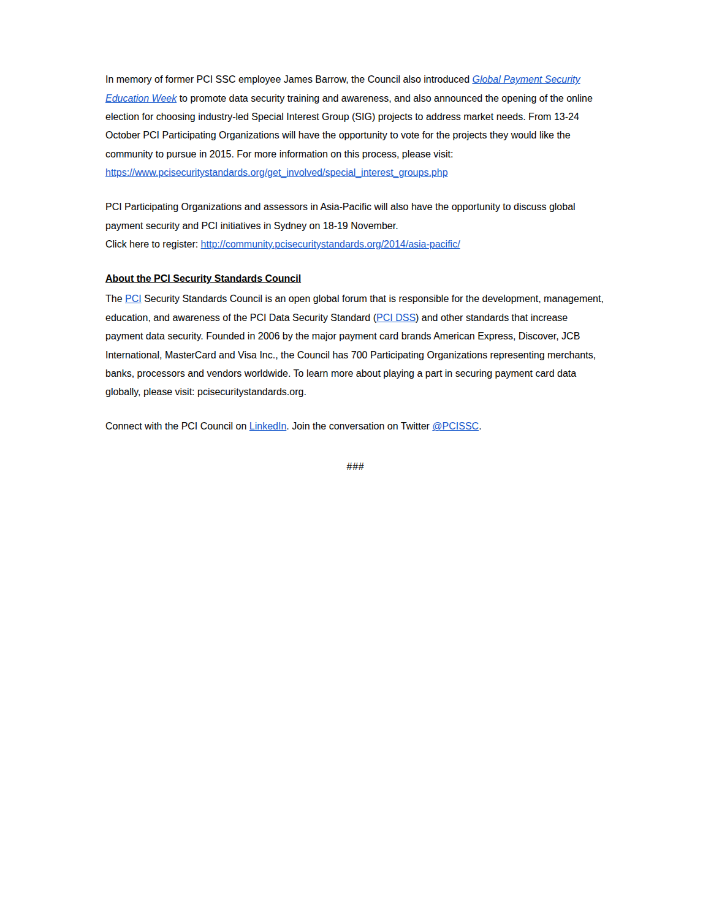In memory of former PCI SSC employee James Barrow, the Council also introduced Global Payment Security Education Week to promote data security training and awareness, and also announced the opening of the online election for choosing industry-led Special Interest Group (SIG) projects to address market needs. From 13-24 October PCI Participating Organizations will have the opportunity to vote for the projects they would like the community to pursue in 2015. For more information on this process, please visit:
https://www.pcisecuritystandards.org/get_involved/special_interest_groups.php
PCI Participating Organizations and assessors in Asia-Pacific will also have the opportunity to discuss global payment security and PCI initiatives in Sydney on 18-19 November.
Click here to register: http://community.pcisecuritystandards.org/2014/asia-pacific/
About the PCI Security Standards Council
The PCI Security Standards Council is an open global forum that is responsible for the development, management, education, and awareness of the PCI Data Security Standard (PCI DSS) and other standards that increase payment data security. Founded in 2006 by the major payment card brands American Express, Discover, JCB International, MasterCard and Visa Inc., the Council has 700 Participating Organizations representing merchants, banks, processors and vendors worldwide. To learn more about playing a part in securing payment card data globally, please visit: pcisecuritystandards.org.
Connect with the PCI Council on LinkedIn. Join the conversation on Twitter @PCISSC.
###